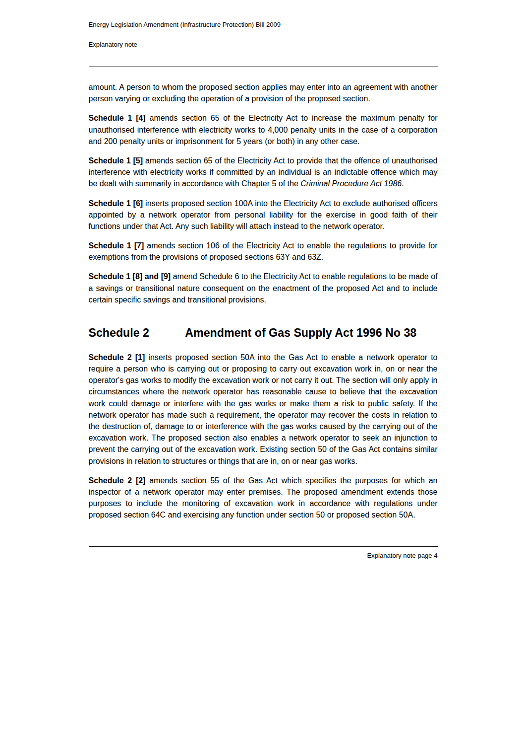Energy Legislation Amendment (Infrastructure Protection) Bill 2009
Explanatory note
amount. A person to whom the proposed section applies may enter into an agreement with another person varying or excluding the operation of a provision of the proposed section.
Schedule 1 [4] amends section 65 of the Electricity Act to increase the maximum penalty for unauthorised interference with electricity works to 4,000 penalty units in the case of a corporation and 200 penalty units or imprisonment for 5 years (or both) in any other case.
Schedule 1 [5] amends section 65 of the Electricity Act to provide that the offence of unauthorised interference with electricity works if committed by an individual is an indictable offence which may be dealt with summarily in accordance with Chapter 5 of the Criminal Procedure Act 1986.
Schedule 1 [6] inserts proposed section 100A into the Electricity Act to exclude authorised officers appointed by a network operator from personal liability for the exercise in good faith of their functions under that Act. Any such liability will attach instead to the network operator.
Schedule 1 [7] amends section 106 of the Electricity Act to enable the regulations to provide for exemptions from the provisions of proposed sections 63Y and 63Z.
Schedule 1 [8] and [9] amend Schedule 6 to the Electricity Act to enable regulations to be made of a savings or transitional nature consequent on the enactment of the proposed Act and to include certain specific savings and transitional provisions.
Schedule 2 Amendment of Gas Supply Act 1996 No 38
Schedule 2 [1] inserts proposed section 50A into the Gas Act to enable a network operator to require a person who is carrying out or proposing to carry out excavation work in, on or near the operator's gas works to modify the excavation work or not carry it out. The section will only apply in circumstances where the network operator has reasonable cause to believe that the excavation work could damage or interfere with the gas works or make them a risk to public safety. If the network operator has made such a requirement, the operator may recover the costs in relation to the destruction of, damage to or interference with the gas works caused by the carrying out of the excavation work. The proposed section also enables a network operator to seek an injunction to prevent the carrying out of the excavation work. Existing section 50 of the Gas Act contains similar provisions in relation to structures or things that are in, on or near gas works.
Schedule 2 [2] amends section 55 of the Gas Act which specifies the purposes for which an inspector of a network operator may enter premises. The proposed amendment extends those purposes to include the monitoring of excavation work in accordance with regulations under proposed section 64C and exercising any function under section 50 or proposed section 50A.
Explanatory note page 4